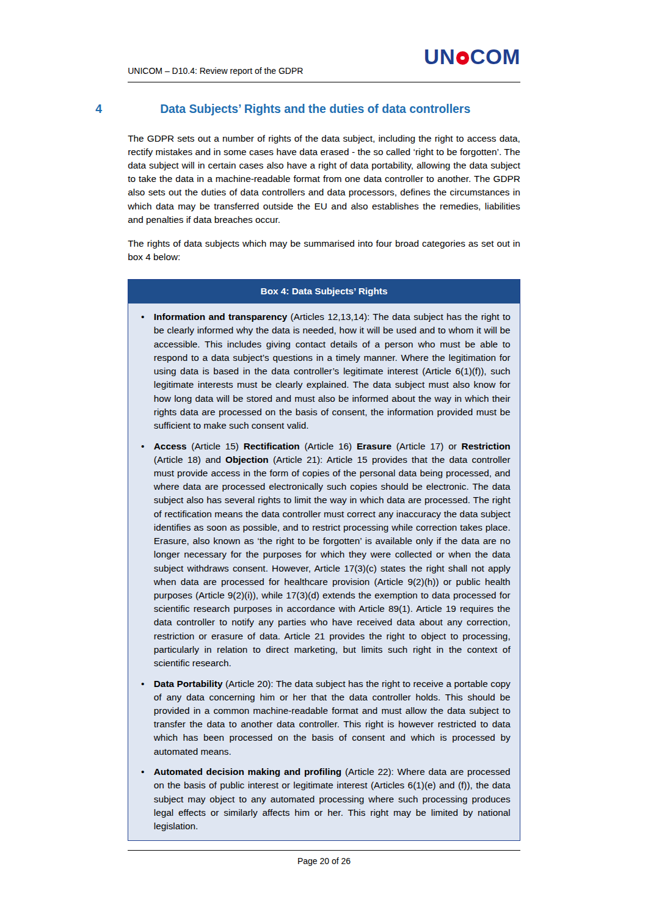UNICOM – D10.4: Review report of the GDPR
UN COM
4 Data Subjects’ Rights and the duties of data controllers
The GDPR sets out a number of rights of the data subject, including the right to access data, rectify mistakes and in some cases have data erased - the so called ‘right to be forgotten’. The data subject will in certain cases also have a right of data portability, allowing the data subject to take the data in a machine-readable format from one data controller to another. The GDPR also sets out the duties of data controllers and data processors, defines the circumstances in which data may be transferred outside the EU and also establishes the remedies, liabilities and penalties if data breaches occur.
The rights of data subjects which may be summarised into four broad categories as set out in box 4 below:
Box 4: Data Subjects’ Rights
Information and transparency (Articles 12,13,14): The data subject has the right to be clearly informed why the data is needed, how it will be used and to whom it will be accessible. This includes giving contact details of a person who must be able to respond to a data subject’s questions in a timely manner. Where the legitimation for using data is based in the data controller’s legitimate interest (Article 6(1)(f)), such legitimate interests must be clearly explained. The data subject must also know for how long data will be stored and must also be informed about the way in which their rights data are processed on the basis of consent, the information provided must be sufficient to make such consent valid.
Access (Article 15) Rectification (Article 16) Erasure (Article 17) or Restriction (Article 18) and Objection (Article 21): Article 15 provides that the data controller must provide access in the form of copies of the personal data being processed, and where data are processed electronically such copies should be electronic. The data subject also has several rights to limit the way in which data are processed. The right of rectification means the data controller must correct any inaccuracy the data subject identifies as soon as possible, and to restrict processing while correction takes place. Erasure, also known as ‘the right to be forgotten’ is available only if the data are no longer necessary for the purposes for which they were collected or when the data subject withdraws consent. However, Article 17(3)(c) states the right shall not apply when data are processed for healthcare provision (Article 9(2)(h)) or public health purposes (Article 9(2)(i)), while 17(3)(d) extends the exemption to data processed for scientific research purposes in accordance with Article 89(1). Article 19 requires the data controller to notify any parties who have received data about any correction, restriction or erasure of data. Article 21 provides the right to object to processing, particularly in relation to direct marketing, but limits such right in the context of scientific research.
Data Portability (Article 20): The data subject has the right to receive a portable copy of any data concerning him or her that the data controller holds. This should be provided in a common machine-readable format and must allow the data subject to transfer the data to another data controller. This right is however restricted to data which has been processed on the basis of consent and which is processed by automated means.
Automated decision making and profiling (Article 22): Where data are processed on the basis of public interest or legitimate interest (Articles 6(1)(e) and (f)), the data subject may object to any automated processing where such processing produces legal effects or similarly affects him or her. This right may be limited by national legislation.
Page 20 of 26